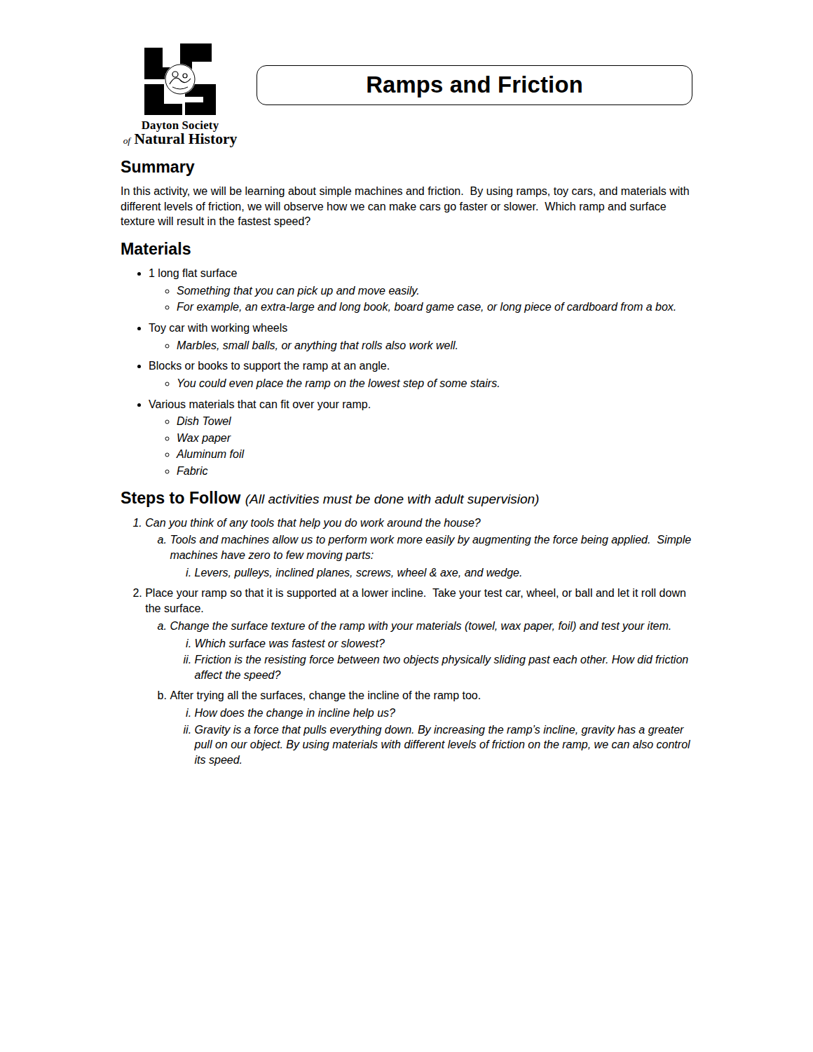Dayton Society
of Natural History
Ramps and Friction
Summary
In this activity, we will be learning about simple machines and friction. By using ramps, toy cars, and materials with different levels of friction, we will observe how we can make cars go faster or slower. Which ramp and surface texture will result in the fastest speed?
Materials
1 long flat surface
Something that you can pick up and move easily.
For example, an extra-large and long book, board game case, or long piece of cardboard from a box.
Toy car with working wheels
Marbles, small balls, or anything that rolls also work well.
Blocks or books to support the ramp at an angle.
You could even place the ramp on the lowest step of some stairs.
Various materials that can fit over your ramp.
Dish Towel
Wax paper
Aluminum foil
Fabric
Steps to Follow (All activities must be done with adult supervision)
Can you think of any tools that help you do work around the house?
Tools and machines allow us to perform work more easily by augmenting the force being applied. Simple machines have zero to few moving parts:
Levers, pulleys, inclined planes, screws, wheel & axe, and wedge.
Place your ramp so that it is supported at a lower incline. Take your test car, wheel, or ball and let it roll down the surface.
Change the surface texture of the ramp with your materials (towel, wax paper, foil) and test your item.
Which surface was fastest or slowest?
Friction is the resisting force between two objects physically sliding past each other. How did friction affect the speed?
After trying all the surfaces, change the incline of the ramp too.
How does the change in incline help us?
Gravity is a force that pulls everything down. By increasing the ramp’s incline, gravity has a greater pull on our object. By using materials with different levels of friction on the ramp, we can also control its speed.